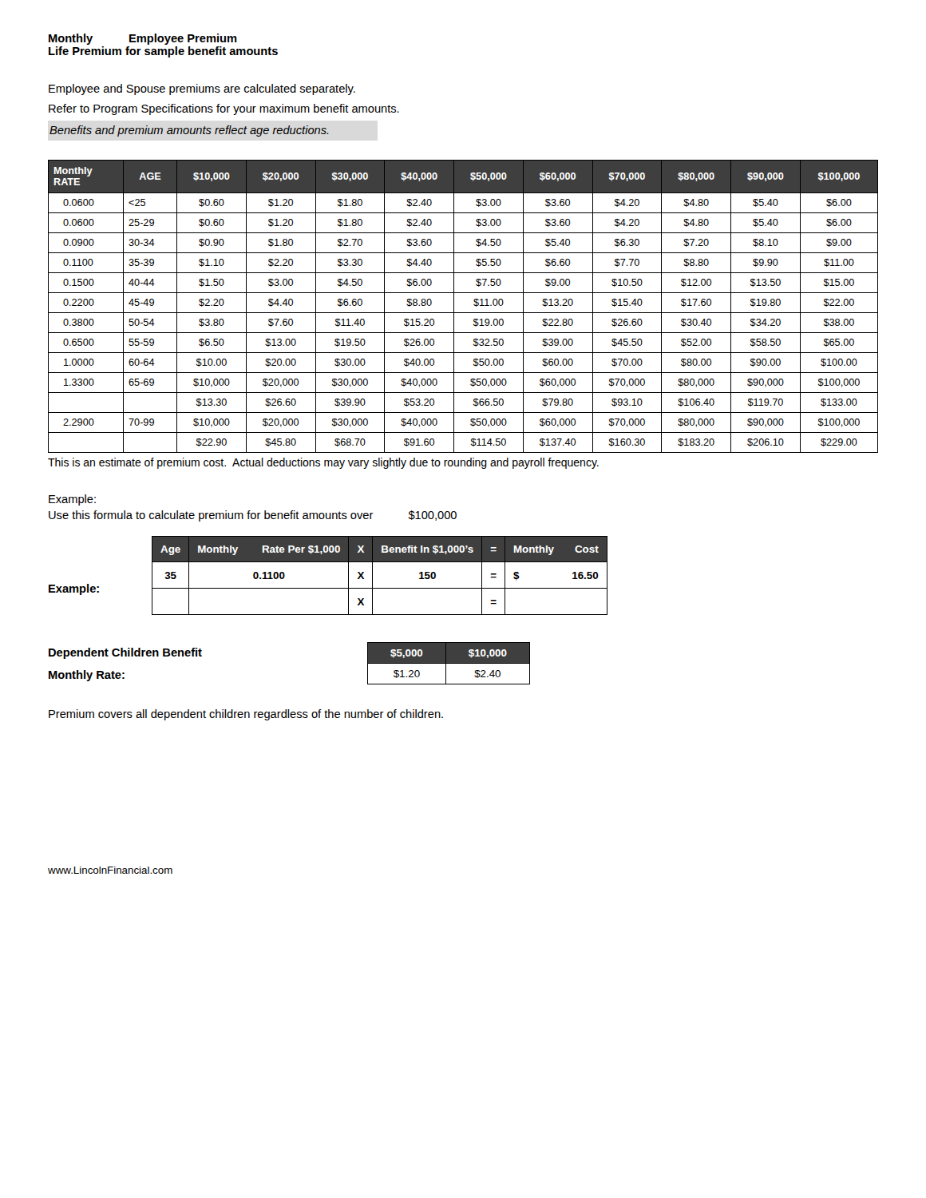Monthly Employee Premium
Life Premium for sample benefit amounts
Employee and Spouse premiums are calculated separately.
Refer to Program Specifications for your maximum benefit amounts.
Benefits and premium amounts reflect age reductions.
| Monthly RATE | AGE | $10,000 | $20,000 | $30,000 | $40,000 | $50,000 | $60,000 | $70,000 | $80,000 | $90,000 | $100,000 |
| --- | --- | --- | --- | --- | --- | --- | --- | --- | --- | --- | --- |
| 0.0600 | <25 | $0.60 | $1.20 | $1.80 | $2.40 | $3.00 | $3.60 | $4.20 | $4.80 | $5.40 | $6.00 |
| 0.0600 | 25-29 | $0.60 | $1.20 | $1.80 | $2.40 | $3.00 | $3.60 | $4.20 | $4.80 | $5.40 | $6.00 |
| 0.0900 | 30-34 | $0.90 | $1.80 | $2.70 | $3.60 | $4.50 | $5.40 | $6.30 | $7.20 | $8.10 | $9.00 |
| 0.1100 | 35-39 | $1.10 | $2.20 | $3.30 | $4.40 | $5.50 | $6.60 | $7.70 | $8.80 | $9.90 | $11.00 |
| 0.1500 | 40-44 | $1.50 | $3.00 | $4.50 | $6.00 | $7.50 | $9.00 | $10.50 | $12.00 | $13.50 | $15.00 |
| 0.2200 | 45-49 | $2.20 | $4.40 | $6.60 | $8.80 | $11.00 | $13.20 | $15.40 | $17.60 | $19.80 | $22.00 |
| 0.3800 | 50-54 | $3.80 | $7.60 | $11.40 | $15.20 | $19.00 | $22.80 | $26.60 | $30.40 | $34.20 | $38.00 |
| 0.6500 | 55-59 | $6.50 | $13.00 | $19.50 | $26.00 | $32.50 | $39.00 | $45.50 | $52.00 | $58.50 | $65.00 |
| 1.0000 | 60-64 | $10.00 | $20.00 | $30.00 | $40.00 | $50.00 | $60.00 | $70.00 | $80.00 | $90.00 | $100.00 |
| 1.3300 | 65-69 | $10,000 | $20,000 | $30,000 | $40,000 | $50,000 | $60,000 | $70,000 | $80,000 | $90,000 | $100,000 |
| | | $13.30 | $26.60 | $39.90 | $53.20 | $66.50 | $79.80 | $93.10 | $106.40 | $119.70 | $133.00 |
| 2.2900 | 70-99 | $10,000 | $20,000 | $30,000 | $40,000 | $50,000 | $60,000 | $70,000 | $80,000 | $90,000 | $100,000 |
| | | $22.90 | $45.80 | $68.70 | $91.60 | $114.50 | $137.40 | $160.30 | $183.20 | $206.10 | $229.00 |
This is an estimate of premium cost. Actual deductions may vary slightly due to rounding and payroll frequency.
Example:
Use this formula to calculate premium for benefit amounts over $100,000
Example:
| Age | Monthly Rate Per $1,000 | X | Benefit In $1,000’s | = | Monthly Cost |
| --- | --- | --- | --- | --- | --- |
| 35 | 0.1100 | X | 150 | = | $ 16.50 |
| | | X | | = | |
Dependent Children Benefit
Monthly Rate:
| $5,000 | $10,000 |
| --- | --- |
| $1.20 | $2.40 |
Premium covers all dependent children regardless of the number of children.
www.LincolnFinancial.com